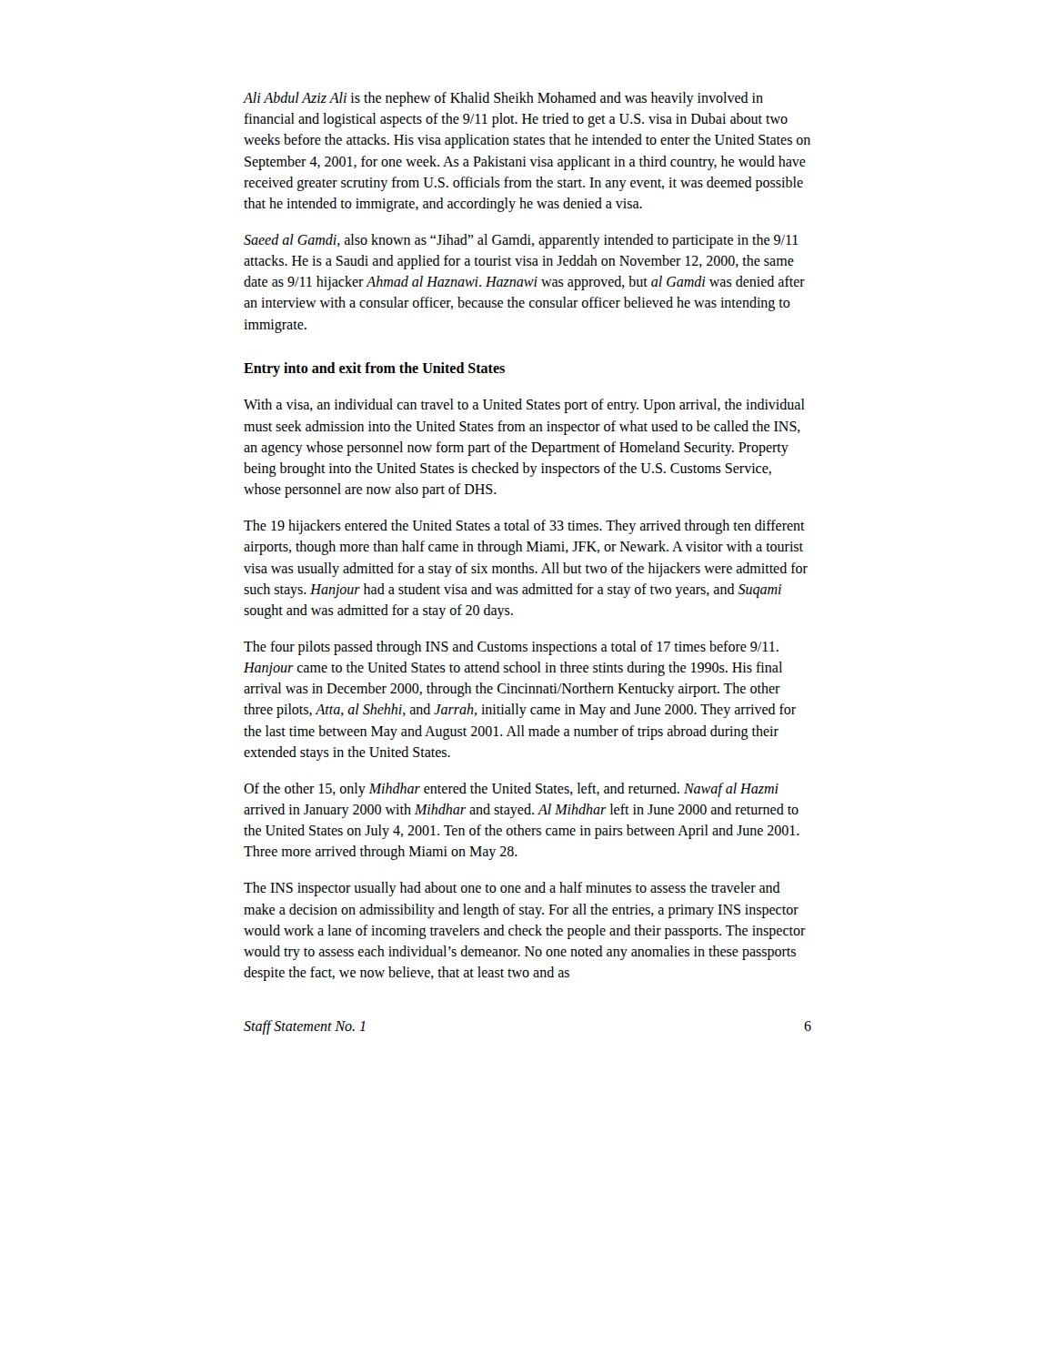Ali Abdul Aziz Ali is the nephew of Khalid Sheikh Mohamed and was heavily involved in financial and logistical aspects of the 9/11 plot. He tried to get a U.S. visa in Dubai about two weeks before the attacks. His visa application states that he intended to enter the United States on September 4, 2001, for one week. As a Pakistani visa applicant in a third country, he would have received greater scrutiny from U.S. officials from the start. In any event, it was deemed possible that he intended to immigrate, and accordingly he was denied a visa.
Saeed al Gamdi, also known as “Jihad” al Gamdi, apparently intended to participate in the 9/11 attacks. He is a Saudi and applied for a tourist visa in Jeddah on November 12, 2000, the same date as 9/11 hijacker Ahmad al Haznawi. Haznawi was approved, but al Gamdi was denied after an interview with a consular officer, because the consular officer believed he was intending to immigrate.
Entry into and exit from the United States
With a visa, an individual can travel to a United States port of entry. Upon arrival, the individual must seek admission into the United States from an inspector of what used to be called the INS, an agency whose personnel now form part of the Department of Homeland Security. Property being brought into the United States is checked by inspectors of the U.S. Customs Service, whose personnel are now also part of DHS.
The 19 hijackers entered the United States a total of 33 times. They arrived through ten different airports, though more than half came in through Miami, JFK, or Newark. A visitor with a tourist visa was usually admitted for a stay of six months. All but two of the hijackers were admitted for such stays. Hanjour had a student visa and was admitted for a stay of two years, and Suqami sought and was admitted for a stay of 20 days.
The four pilots passed through INS and Customs inspections a total of 17 times before 9/11. Hanjour came to the United States to attend school in three stints during the 1990s. His final arrival was in December 2000, through the Cincinnati/Northern Kentucky airport. The other three pilots, Atta, al Shehhi, and Jarrah, initially came in May and June 2000. They arrived for the last time between May and August 2001. All made a number of trips abroad during their extended stays in the United States.
Of the other 15, only Mihdhar entered the United States, left, and returned. Nawaf al Hazmi arrived in January 2000 with Mihdhar and stayed. Al Mihdhar left in June 2000 and returned to the United States on July 4, 2001. Ten of the others came in pairs between April and June 2001. Three more arrived through Miami on May 28.
The INS inspector usually had about one to one and a half minutes to assess the traveler and make a decision on admissibility and length of stay. For all the entries, a primary INS inspector would work a lane of incoming travelers and check the people and their passports. The inspector would try to assess each individual’s demeanor. No one noted any anomalies in these passports despite the fact, we now believe, that at least two and as
Staff Statement No. 1 6